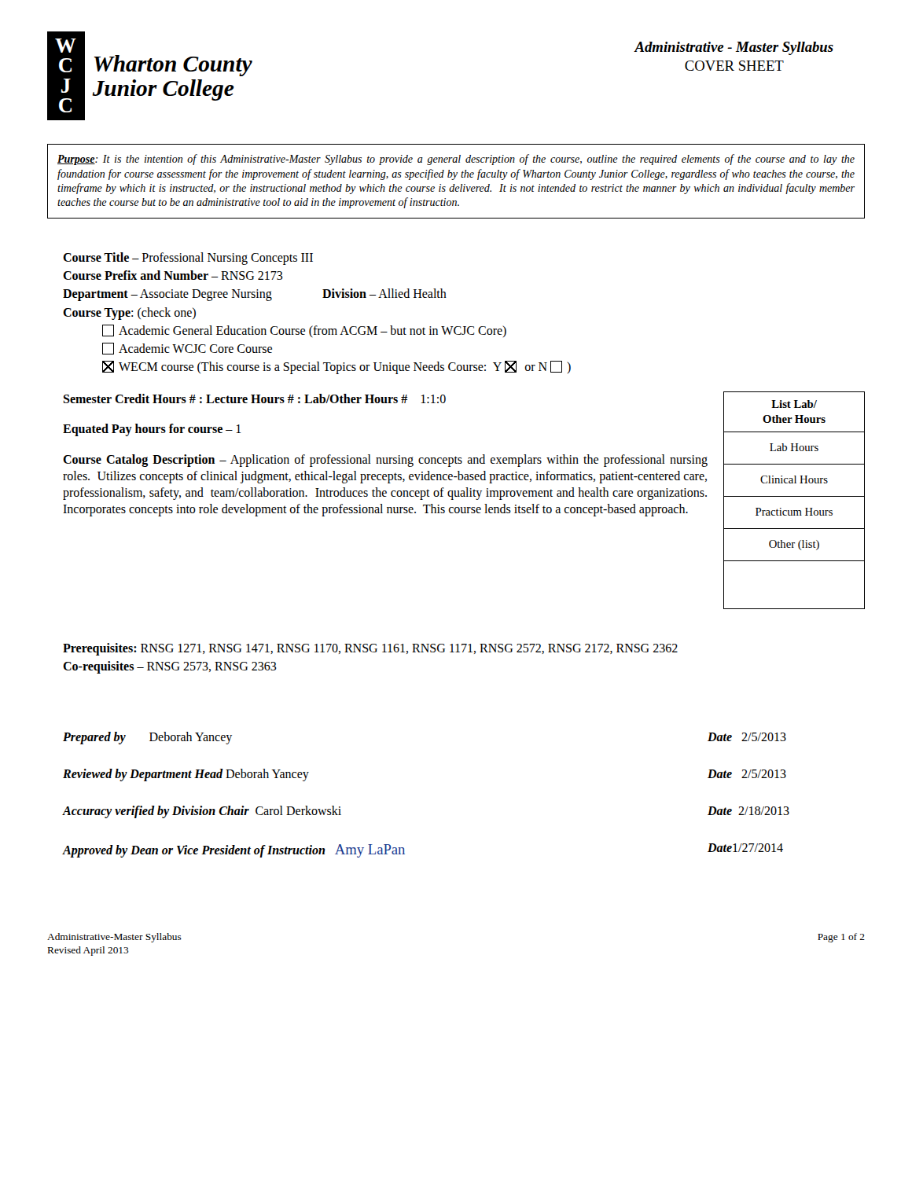WCJC
Wharton County
Junior College
Administrative - Master Syllabus
COVER SHEET
Purpose: It is the intention of this Administrative-Master Syllabus to provide a general description of the course, outline the required elements of the course and to lay the foundation for course assessment for the improvement of student learning, as specified by the faculty of Wharton County Junior College, regardless of who teaches the course, the timeframe by which it is instructed, or the instructional method by which the course is delivered. It is not intended to restrict the manner by which an individual faculty member teaches the course but to be an administrative tool to aid in the improvement of instruction.
Course Title – Professional Nursing Concepts III
Course Prefix and Number – RNSG 2173
Department – Associate Degree Nursing
Division – Allied Health
Course Type: (check one)
Academic General Education Course (from ACGM – but not in WCJC Core)
Academic WCJC Core Course
WECM course (This course is a Special Topics or Unique Needs Course: Y or N )
Semester Credit Hours # : Lecture Hours # : Lab/Other Hours # 1:1:0
Equated Pay hours for course – 1
Course Catalog Description – Application of professional nursing concepts and exemplars within the professional nursing roles. Utilizes concepts of clinical judgment, ethical-legal precepts, evidence-based practice, informatics, patient-centered care, professionalism, safety, and team/collaboration. Introduces the concept of quality improvement and health care organizations. Incorporates concepts into role development of the professional nurse. This course lends itself to a concept-based approach.
| List Lab/ Other Hours |
| Lab Hours |
| Clinical Hours |
| Practicum Hours |
| Other (list) |
Prerequisites: RNSG 1271, RNSG 1471, RNSG 1170, RNSG 1161, RNSG 1171, RNSG 2572, RNSG 2172, RNSG 2362
Co-requisites – RNSG 2573, RNSG 2363
Prepared by Deborah Yancey
Date 2/5/2013
Reviewed by Department Head Deborah Yancey
Date 2/5/2013
Accuracy verified by Division Chair Carol Derkowski
Date 2/18/2013
Approved by Dean or Vice President of Instruction Amy LaPan
Date1/27/2014
Administrative-Master Syllabus
Revised April 2013
Page 1 of 2